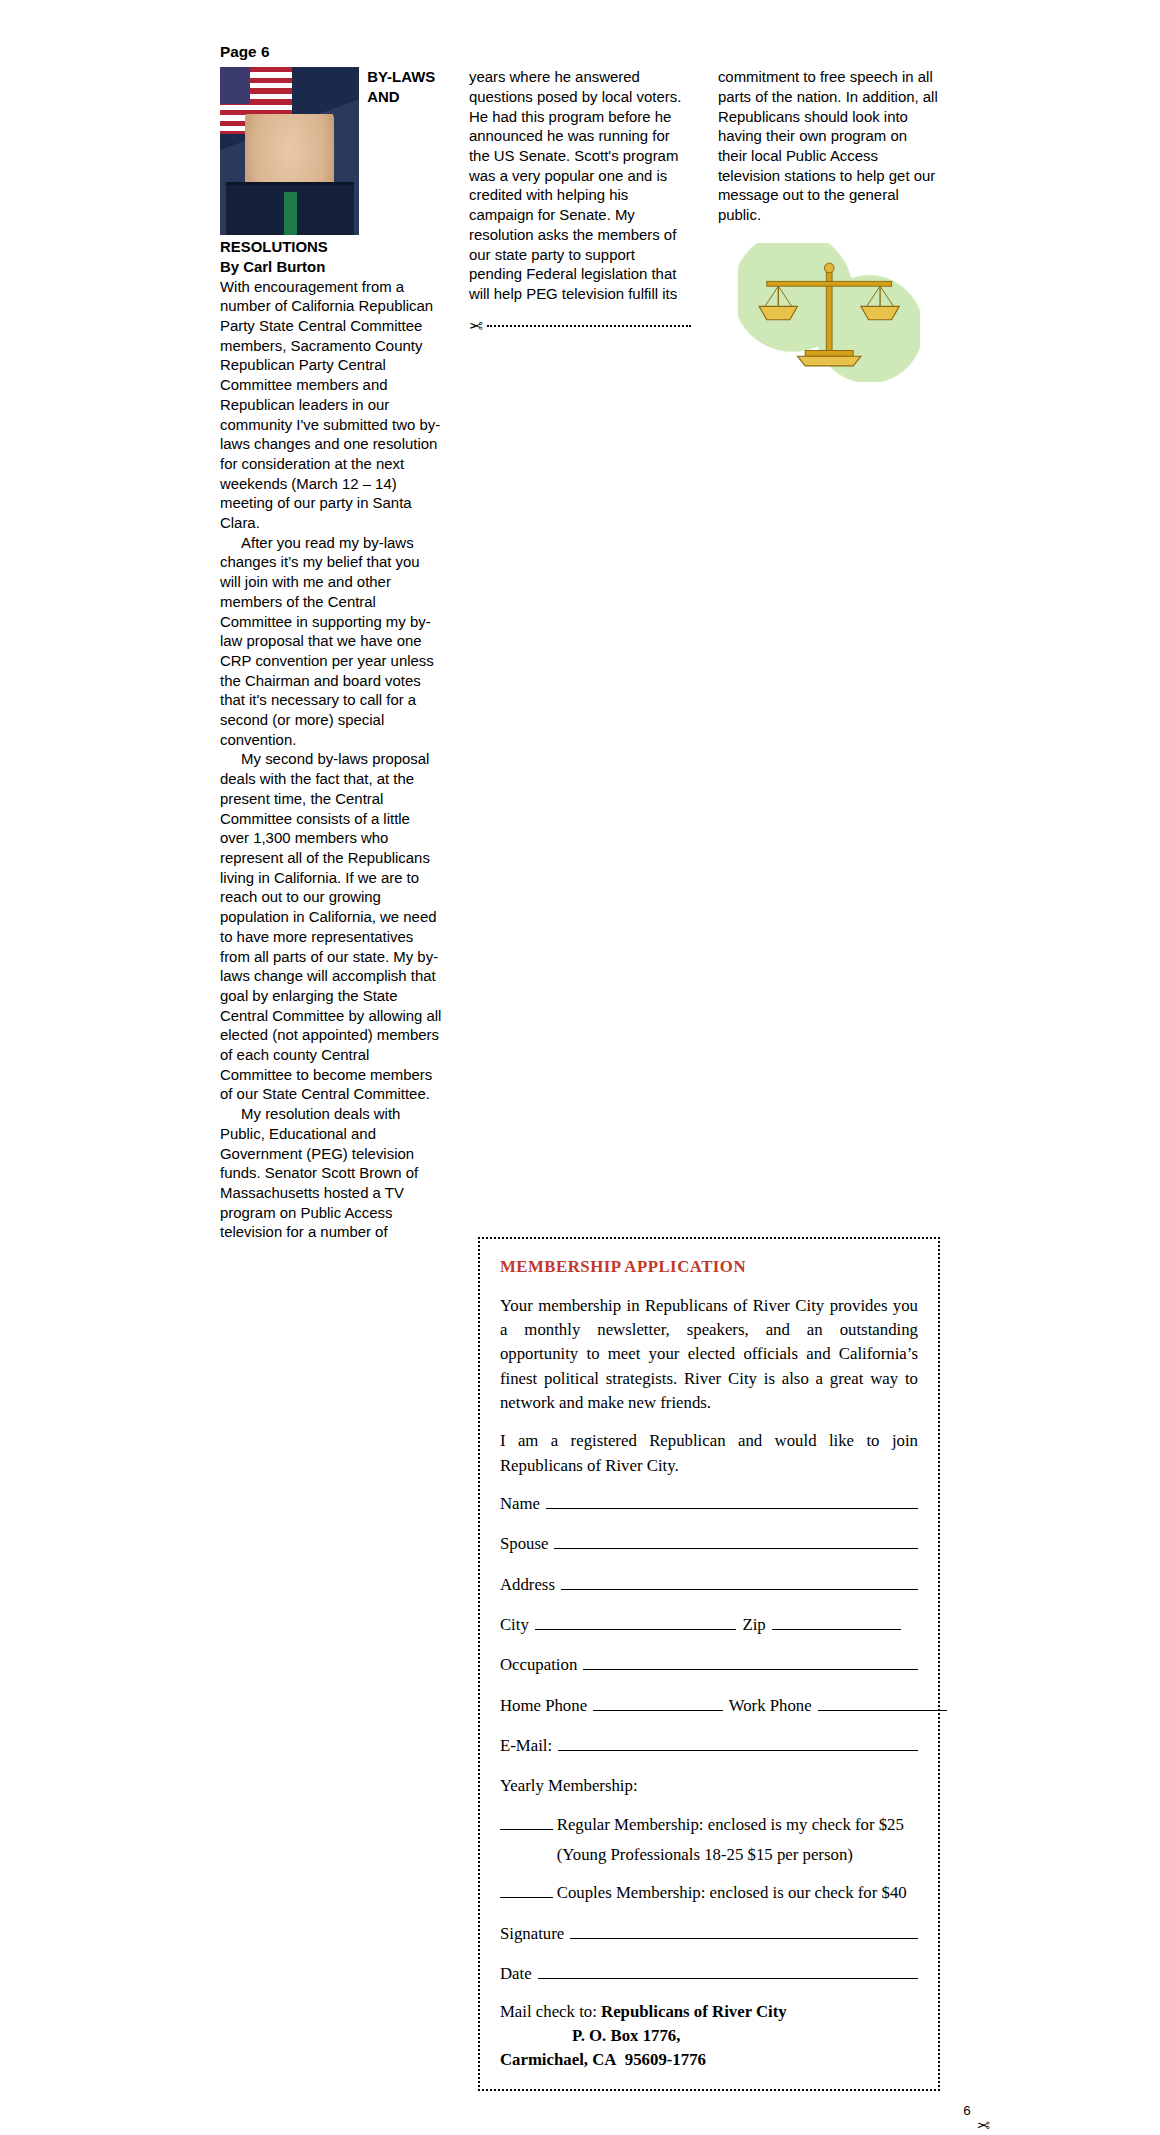Page 6
BY-LAWS AND RESOLUTIONS
By Carl Burton
With encouragement from a number of California Republican Party State Central Committee members, Sacramento County Republican Party Central Committee members and Republican leaders in our community I've submitted two by-laws changes and one resolution for consideration at the next weekends (March 12 – 14) meeting of our party in Santa Clara.
After you read my by-laws changes it’s my belief that you will join with me and other members of the Central Committee in supporting my by-law proposal that we have one CRP convention per year unless the Chairman and board votes that it's necessary to call for a second (or more) special convention.
My second by-laws proposal deals with the fact that, at the present time, the Central Committee consists of a little over 1,300 members who represent all of the Republicans living in California. If we are to reach out to our growing population in California, we need to have more representatives from all parts of our state. My by-laws change will accomplish that goal by enlarging the State Central Committee by allowing all elected (not appointed) members of each county Central Committee to become members of our State Central Committee.
My resolution deals with Public, Educational and Government (PEG) television funds. Senator Scott Brown of Massachusetts hosted a TV program on Public Access television for a number of
years where he answered questions posed by local voters. He had this program before he announced he was running for the US Senate. Scott's program was a very popular one and is credited with helping his campaign for Senate. My resolution asks the members of our state party to support pending Federal legislation that will help PEG television fulfill its
✂
commitment to free speech in all parts of the nation. In addition, all Republicans should look into having their own program on their local Public Access television stations to help get our message out to the general public.
MEMBERSHIP APPLICATION
Your membership in Republicans of River City provides you a monthly newsletter, speakers, and an outstanding opportunity to meet your elected officials and California’s finest political strategists. River City is also a great way to network and make new friends.
I am a registered Republican and would like to join Republicans of River City.
Name
Spouse
Address
City Zip
Occupation
Home Phone Work Phone
E-Mail:
Yearly Membership:
Regular Membership: enclosed is my check for $25
(Young Professionals 18-25 $15 per person)
Couples Membership: enclosed is our check for $40
Signature
Date
Mail check to: Republicans of River City
P. O. Box 1776,
Carmichael, CA 95609-1776
6 ✂